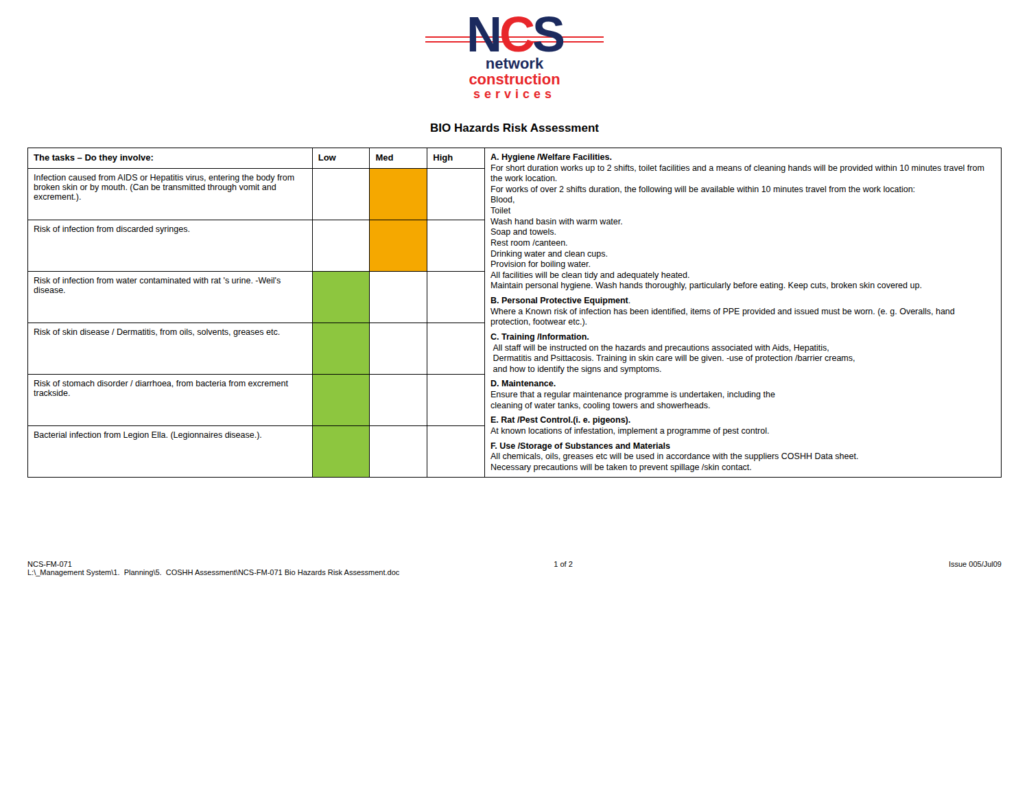NCS
network
construction
services
BIO Hazards Risk Assessment
| The tasks – Do they involve: | Low | Med | High | A. Hygiene /Welfare Facilities. For short duration works up to 2 shifts, toilet facilities and a means of cleaning hands will be provided within 10 minutes travel from the work location. For works of over 2 shifts duration, the following will be available within 10 minutes travel from the work location: Blood, Toilet Wash hand basin with warm water. Soap and towels. Rest room /canteen. Drinking water and clean cups. Provision for boiling water. All facilities will be clean tidy and adequately heated. Maintain personal hygiene. Wash hands thoroughly, particularly before eating. Keep cuts, broken skin covered up. B. Personal Protective Equipment . Where a Known risk of infection has been identified, items of PPE provided and issued must be worn. (e. g. Overalls, hand protection, footwear etc.). C. Training /Information. All staff will be instructed on the hazards and precautions associated with Aids, Hepatitis, Dermatitis and Psittacosis. Training in skin care will be given. -use of protection /barrier creams, and how to identify the signs and symptoms. D. Maintenance. Ensure that a regular maintenance programme is undertaken, including the cleaning of water tanks, cooling towers and showerheads. E. Rat /Pest Control.(i. e. pigeons). At known locations of infestation, implement a programme of pest control. F. Use /Storage of Substances and Materials All chemicals, oils, greases etc will be used in accordance with the suppliers COSHH Data sheet. Necessary precautions will be taken to prevent spillage /skin contact. |
| Infection caused from AIDS or Hepatitis virus, entering the body from broken skin or by mouth. (Can be transmitted through vomit and excrement.). | | | |
| Risk of infection from discarded syringes. | | | |
| Risk of infection from water contaminated with rat 's urine. -Weil's disease. | | | |
| Risk of skin disease / Dermatitis, from oils, solvents, greases etc. | | | |
| Risk of stomach disorder / diarrhoea, from bacteria from excrement trackside. | | | |
| Bacterial infection from Legion Ella. (Legionnaires disease.). | | | |
NCS-FM-071
L:\_Management System\1. Planning\5. COSHH Assessment\NCS-FM-071 Bio Hazards Risk Assessment.doc
1 of 2
Issue 005/Jul09